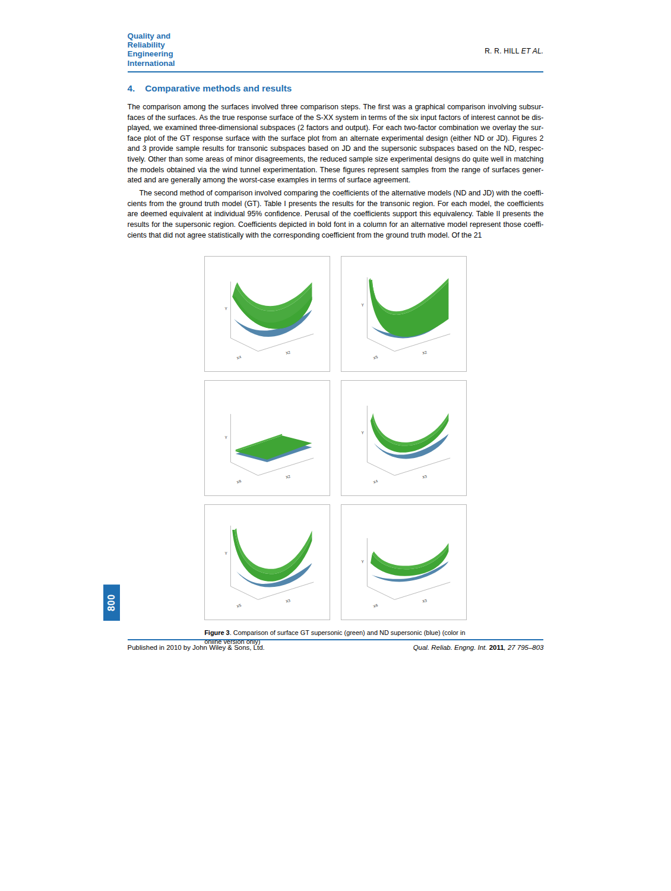Quality and
Reliability
Engineering
International
R. R. HILL ET AL.
4. Comparative methods and results
The comparison among the surfaces involved three comparison steps. The first was a graphical comparison involving subsurfaces of the surfaces. As the true response surface of the S-XX system in terms of the six input factors of interest cannot be displayed, we examined three-dimensional subspaces (2 factors and output). For each two-factor combination we overlay the surface plot of the GT response surface with the surface plot from an alternate experimental design (either ND or JD). Figures 2 and 3 provide sample results for transonic subspaces based on JD and the supersonic subspaces based on the ND, respectively. Other than some areas of minor disagreements, the reduced sample size experimental designs do quite well in matching the models obtained via the wind tunnel experimentation. These figures represent samples from the range of surfaces generated and are generally among the worst-case examples in terms of surface agreement.
The second method of comparison involved comparing the coefficients of the alternative models (ND and JD) with the coefficients from the ground truth model (GT). Table I presents the results for the transonic region. For each model, the coefficients are deemed equivalent at individual 95% confidence. Perusal of the coefficients support this equivalency. Table II presents the results for the supersonic region. Coefficients depicted in bold font in a column for an alternative model represent those coefficients that did not agree statistically with the corresponding coefficient from the ground truth model. Of the 21
Y X4 X2
Y X5 X2
Y X6 X2
Y X4 X3
Y X5 X3
Y X6 X3
Figure 3. Comparison of surface GT supersonic (green) and ND supersonic (blue) (color in online version only)
800
Published in 2010 by John Wiley & Sons, Ltd.
Qual. Reliab. Engng. Int. 2011, 27 795–803